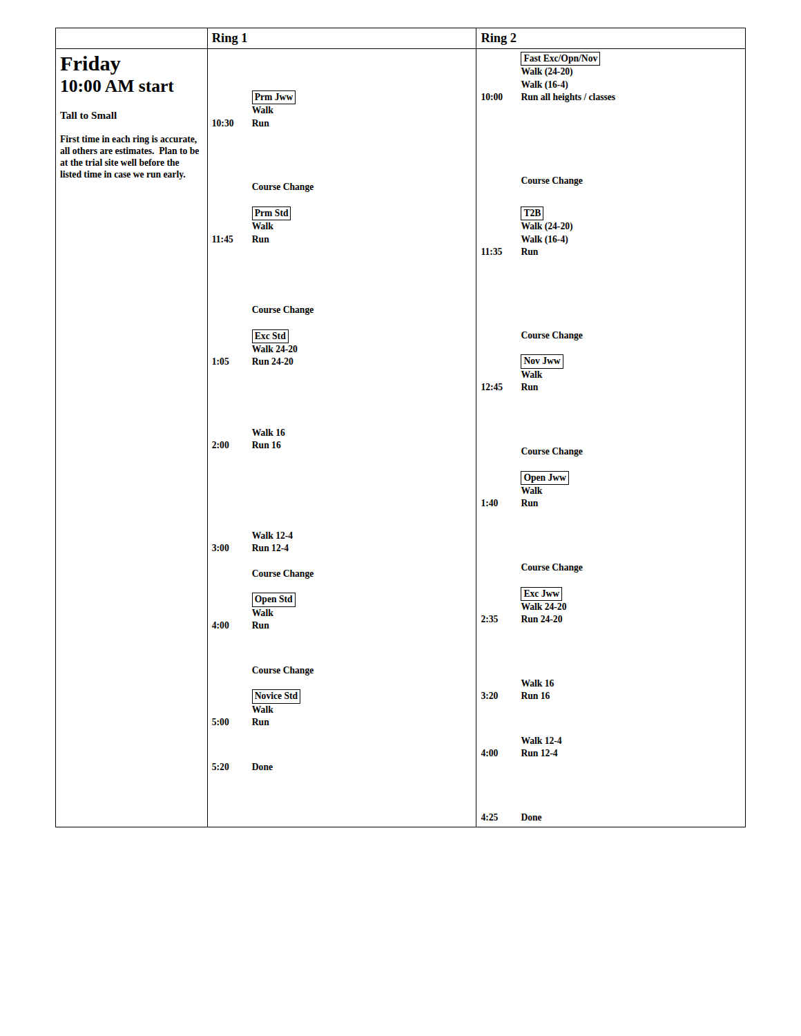| | Ring 1 | Ring 2 |
| --- | --- | --- |
| Friday 10:00 AM start Tall to Small First time in each ring is accurate, all others are estimates. Plan to be at the trial site well before the listed time in case we run early. | / / Prm Jww / / / Walk / / 10:30 / Run / / / Course Change / / / Prm Std / / / Walk / / 11:45 / Run / / / Course Change / / / Exc Std / / / Walk 24-20 / / 1:05 / Run 24-20 / / / Walk 16 / / 2:00 / Run 16 / / / Walk 12-4 / / 3:00 / Run 12-4 / / / Course Change / / / Open Std / / / Walk / / 4:00 / Run / / / Course Change / / / Novice Std / / / Walk / / 5:00 / Run / / 5:20 / Done / | / / Fast Exc/Opn/Nov / / / Walk (24-20) / / / Walk (16-4) / / 10:00 / Run all heights / classes / / / Course Change / / / T2B / / / Walk (24-20) / / / Walk (16-4) / / 11:35 / Run / / / Course Change / / / Nov Jww / / / Walk / / 12:45 / Run / / / Course Change / / / Open Jww / / / Walk / / 1:40 / Run / / / Course Change / / / Exc Jww / / / Walk 24-20 / / 2:35 / Run 24-20 / / / Walk 16 / / 3:20 / Run 16 / / / Walk 12-4 / / 4:00 / Run 12-4 / / 4:25 / Done / |